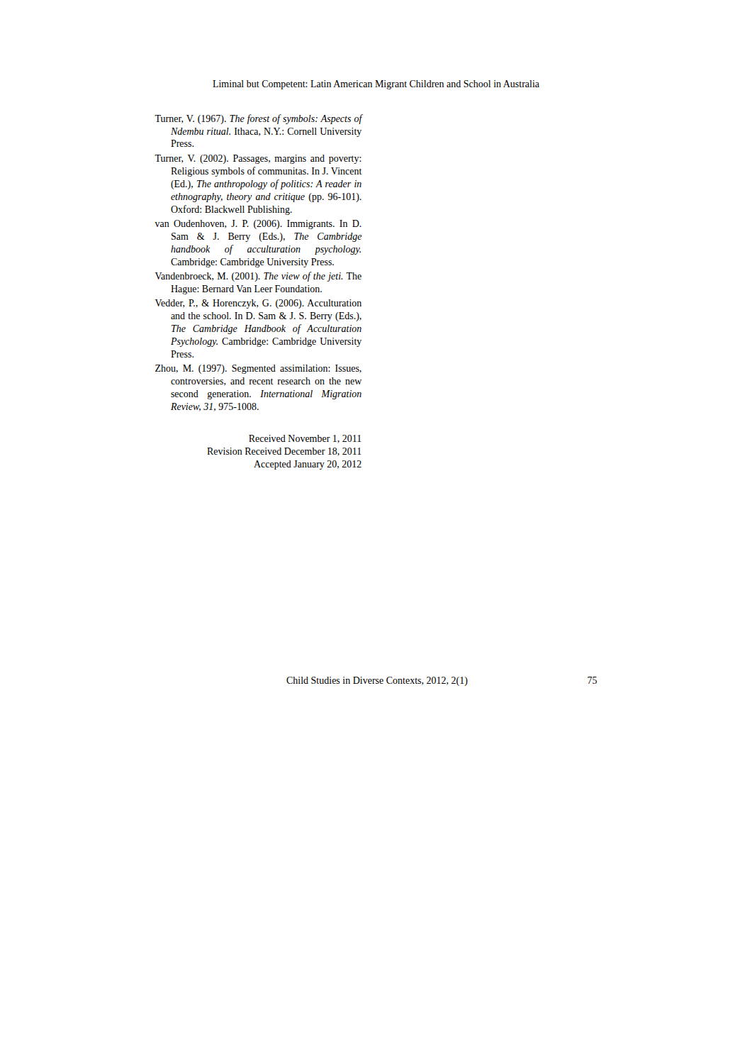Liminal but Competent: Latin American Migrant Children and School in Australia
Turner, V. (1967). The forest of symbols: Aspects of Ndembu ritual. Ithaca, N.Y.: Cornell University Press.
Turner, V. (2002). Passages, margins and poverty: Religious symbols of communitas. In J. Vincent (Ed.), The anthropology of politics: A reader in ethnography, theory and critique (pp. 96-101). Oxford: Blackwell Publishing.
van Oudenhoven, J. P. (2006). Immigrants. In D. Sam & J. Berry (Eds.), The Cambridge handbook of acculturation psychology. Cambridge: Cambridge University Press.
Vandenbroeck, M. (2001). The view of the jeti. The Hague: Bernard Van Leer Foundation.
Vedder, P., & Horenczyk, G. (2006). Acculturation and the school. In D. Sam & J. S. Berry (Eds.), The Cambridge Handbook of Acculturation Psychology. Cambridge: Cambridge University Press.
Zhou, M. (1997). Segmented assimilation: Issues, controversies, and recent research on the new second generation. International Migration Review, 31, 975-1008.
Received November 1, 2011
Revision Received December 18, 2011
Accepted January 20, 2012
Child Studies in Diverse Contexts, 2012, 2(1)
75